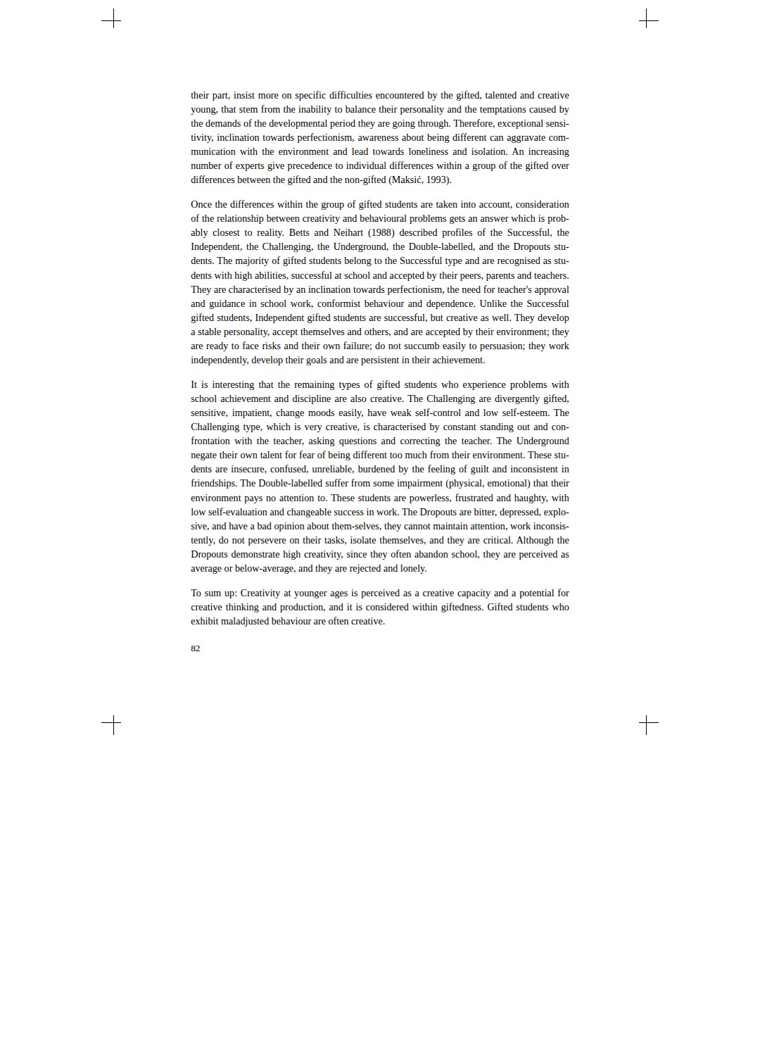their part, insist more on specific difficulties encountered by the gifted, talented and creative young, that stem from the inability to balance their personality and the temptations caused by the demands of the developmental period they are going through. Therefore, exceptional sensitivity, inclination towards perfectionism, awareness about being different can aggravate communication with the environment and lead towards loneliness and isolation. An increasing number of experts give precedence to individual differences within a group of the gifted over differences between the gifted and the non-gifted (Maksić, 1993).
Once the differences within the group of gifted students are taken into account, consideration of the relationship between creativity and behavioural problems gets an answer which is probably closest to reality. Betts and Neihart (1988) described profiles of the Successful, the Independent, the Challenging, the Underground, the Double-labelled, and the Dropouts students. The majority of gifted students belong to the Successful type and are recognised as students with high abilities, successful at school and accepted by their peers, parents and teachers. They are characterised by an inclination towards perfectionism, the need for teacher's approval and guidance in school work, conformist behaviour and dependence. Unlike the Successful gifted students, Independent gifted students are successful, but creative as well. They develop a stable personality, accept themselves and others, and are accepted by their environment; they are ready to face risks and their own failure; do not succumb easily to persuasion; they work independently, develop their goals and are persistent in their achievement.
It is interesting that the remaining types of gifted students who experience problems with school achievement and discipline are also creative. The Challenging are divergently gifted, sensitive, impatient, change moods easily, have weak self-control and low self-esteem. The Challenging type, which is very creative, is characterised by constant standing out and confrontation with the teacher, asking questions and correcting the teacher. The Underground negate their own talent for fear of being different too much from their environment. These students are insecure, confused, unreliable, burdened by the feeling of guilt and inconsistent in friendships. The Double-labelled suffer from some impairment (physical, emotional) that their environment pays no attention to. These students are powerless, frustrated and haughty, with low self-evaluation and changeable success in work. The Dropouts are bitter, depressed, explosive, and have a bad opinion about them-selves, they cannot maintain attention, work inconsistently, do not persevere on their tasks, isolate themselves, and they are critical. Although the Dropouts demonstrate high creativity, since they often abandon school, they are perceived as average or below-average, and they are rejected and lonely.
To sum up: Creativity at younger ages is perceived as a creative capacity and a potential for creative thinking and production, and it is considered within giftedness. Gifted students who exhibit maladjusted behaviour are often creative.
82